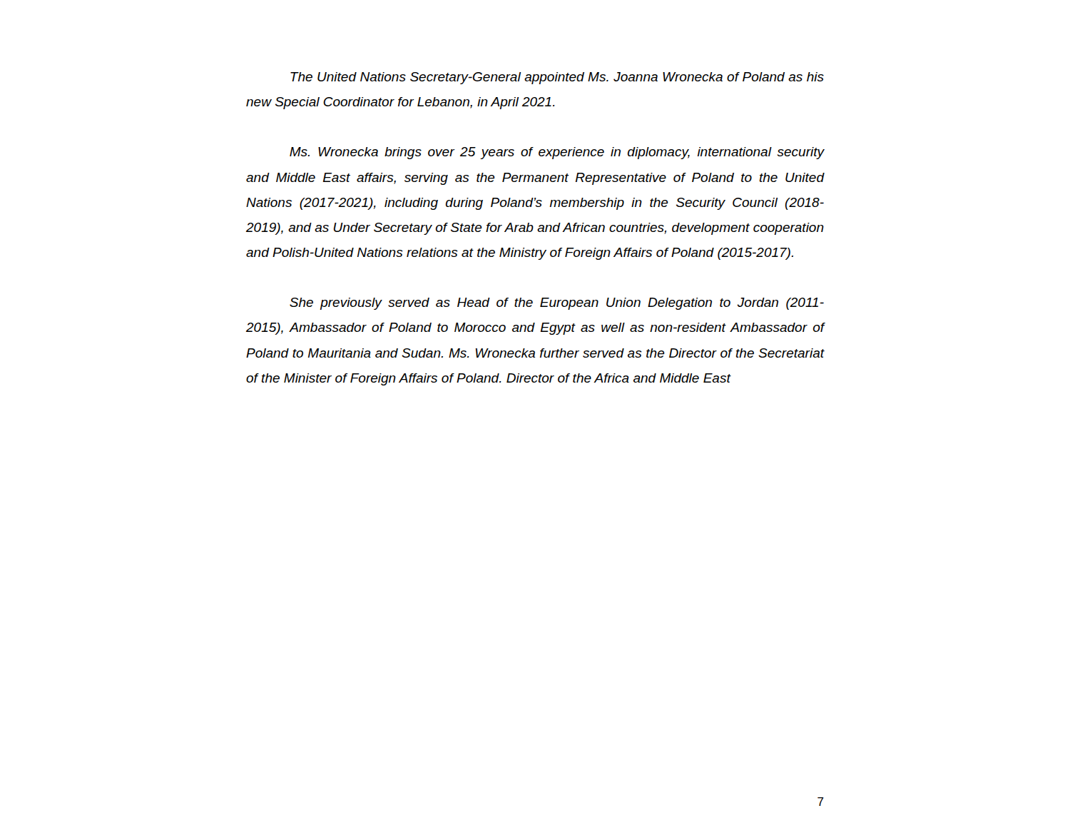The United Nations Secretary-General appointed Ms. Joanna Wronecka of Poland as his new Special Coordinator for Lebanon, in April 2021.
Ms. Wronecka brings over 25 years of experience in diplomacy, international security and Middle East affairs, serving as the Permanent Representative of Poland to the United Nations (2017-2021), including during Poland’s membership in the Security Council (2018-2019), and as Under Secretary of State for Arab and African countries, development cooperation and Polish-United Nations relations at the Ministry of Foreign Affairs of Poland (2015-2017).
She previously served as Head of the European Union Delegation to Jordan (2011-2015), Ambassador of Poland to Morocco and Egypt as well as non-resident Ambassador of Poland to Mauritania and Sudan. Ms. Wronecka further served as the Director of the Secretariat of the Minister of Foreign Affairs of Poland. Director of the Africa and Middle East
7